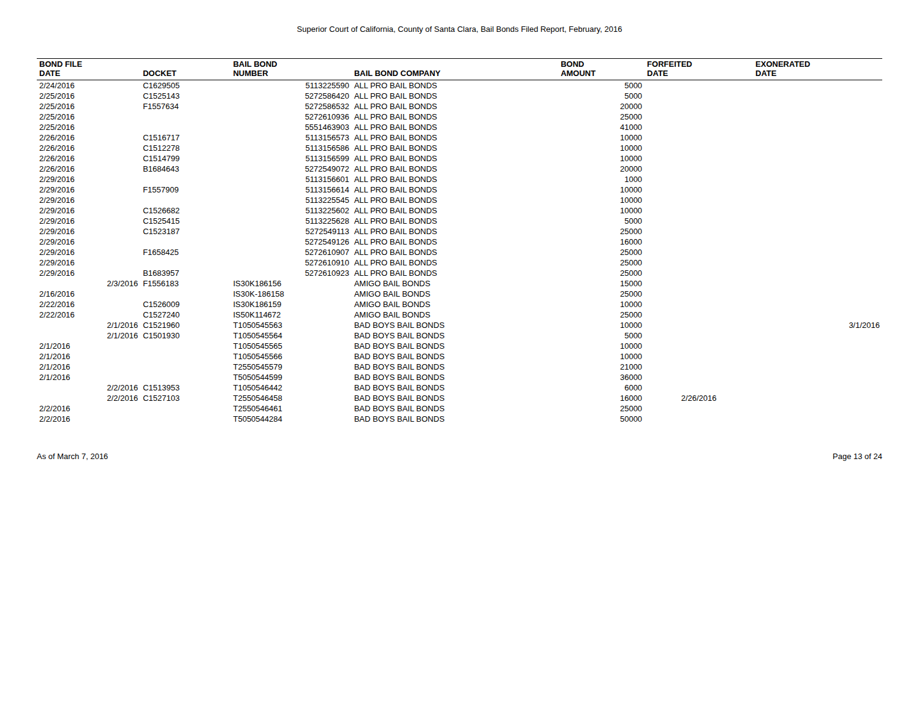Superior Court of California, County of Santa Clara, Bail Bonds Filed Report, February, 2016
| BOND FILE DATE | DOCKET | BAIL BOND NUMBER | BAIL BOND COMPANY | BOND AMOUNT | FORFEITED DATE | EXONERATED DATE |
| --- | --- | --- | --- | --- | --- | --- |
| 2/24/2016 | C1629505 | 5113225590 | ALL PRO BAIL BONDS | 5000 | | |
| 2/25/2016 | C1525143 | 5272586420 | ALL PRO BAIL BONDS | 5000 | | |
| 2/25/2016 | F1557634 | 5272586532 | ALL PRO BAIL BONDS | 20000 | | |
| 2/25/2016 | | 5272610936 | ALL PRO BAIL BONDS | 25000 | | |
| 2/25/2016 | | 5551463903 | ALL PRO BAIL BONDS | 41000 | | |
| 2/26/2016 | C1516717 | 5113156573 | ALL PRO BAIL BONDS | 10000 | | |
| 2/26/2016 | C1512278 | 5113156586 | ALL PRO BAIL BONDS | 10000 | | |
| 2/26/2016 | C1514799 | 5113156599 | ALL PRO BAIL BONDS | 10000 | | |
| 2/26/2016 | B1684643 | 5272549072 | ALL PRO BAIL BONDS | 20000 | | |
| 2/29/2016 | | 5113156601 | ALL PRO BAIL BONDS | 1000 | | |
| 2/29/2016 | F1557909 | 5113156614 | ALL PRO BAIL BONDS | 10000 | | |
| 2/29/2016 | | 5113225545 | ALL PRO BAIL BONDS | 10000 | | |
| 2/29/2016 | C1526682 | 5113225602 | ALL PRO BAIL BONDS | 10000 | | |
| 2/29/2016 | C1525415 | 5113225628 | ALL PRO BAIL BONDS | 5000 | | |
| 2/29/2016 | C1523187 | 5272549113 | ALL PRO BAIL BONDS | 25000 | | |
| 2/29/2016 | | 5272549126 | ALL PRO BAIL BONDS | 16000 | | |
| 2/29/2016 | F1658425 | 5272610907 | ALL PRO BAIL BONDS | 25000 | | |
| 2/29/2016 | | 5272610910 | ALL PRO BAIL BONDS | 25000 | | |
| 2/29/2016 | B1683957 | 5272610923 | ALL PRO BAIL BONDS | 25000 | | |
| 2/3/2016 | F1556183 | IS30K186156 | AMIGO BAIL BONDS | 15000 | | |
| 2/16/2016 | | IS30K-186158 | AMIGO BAIL BONDS | 25000 | | |
| 2/22/2016 | C1526009 | IS30K186159 | AMIGO BAIL BONDS | 10000 | | |
| 2/22/2016 | C1527240 | IS50K114672 | AMIGO BAIL BONDS | 25000 | | |
| 2/1/2016 | C1521960 | T1050545563 | BAD BOYS BAIL BONDS | 10000 | | 3/1/2016 |
| 2/1/2016 | C1501930 | T1050545564 | BAD BOYS BAIL BONDS | 5000 | | |
| 2/1/2016 | | T1050545565 | BAD BOYS BAIL BONDS | 10000 | | |
| 2/1/2016 | | T1050545566 | BAD BOYS BAIL BONDS | 10000 | | |
| 2/1/2016 | | T2550545579 | BAD BOYS BAIL BONDS | 21000 | | |
| 2/1/2016 | | T5050544599 | BAD BOYS BAIL BONDS | 36000 | | |
| 2/2/2016 | C1513953 | T1050546442 | BAD BOYS BAIL BONDS | 6000 | | |
| 2/2/2016 | C1527103 | T2550546458 | BAD BOYS BAIL BONDS | 16000 | 2/26/2016 | |
| 2/2/2016 | | T2550546461 | BAD BOYS BAIL BONDS | 25000 | | |
| 2/2/2016 | | T5050544284 | BAD BOYS BAIL BONDS | 50000 | | |
As of March 7, 2016 Page 13 of 24